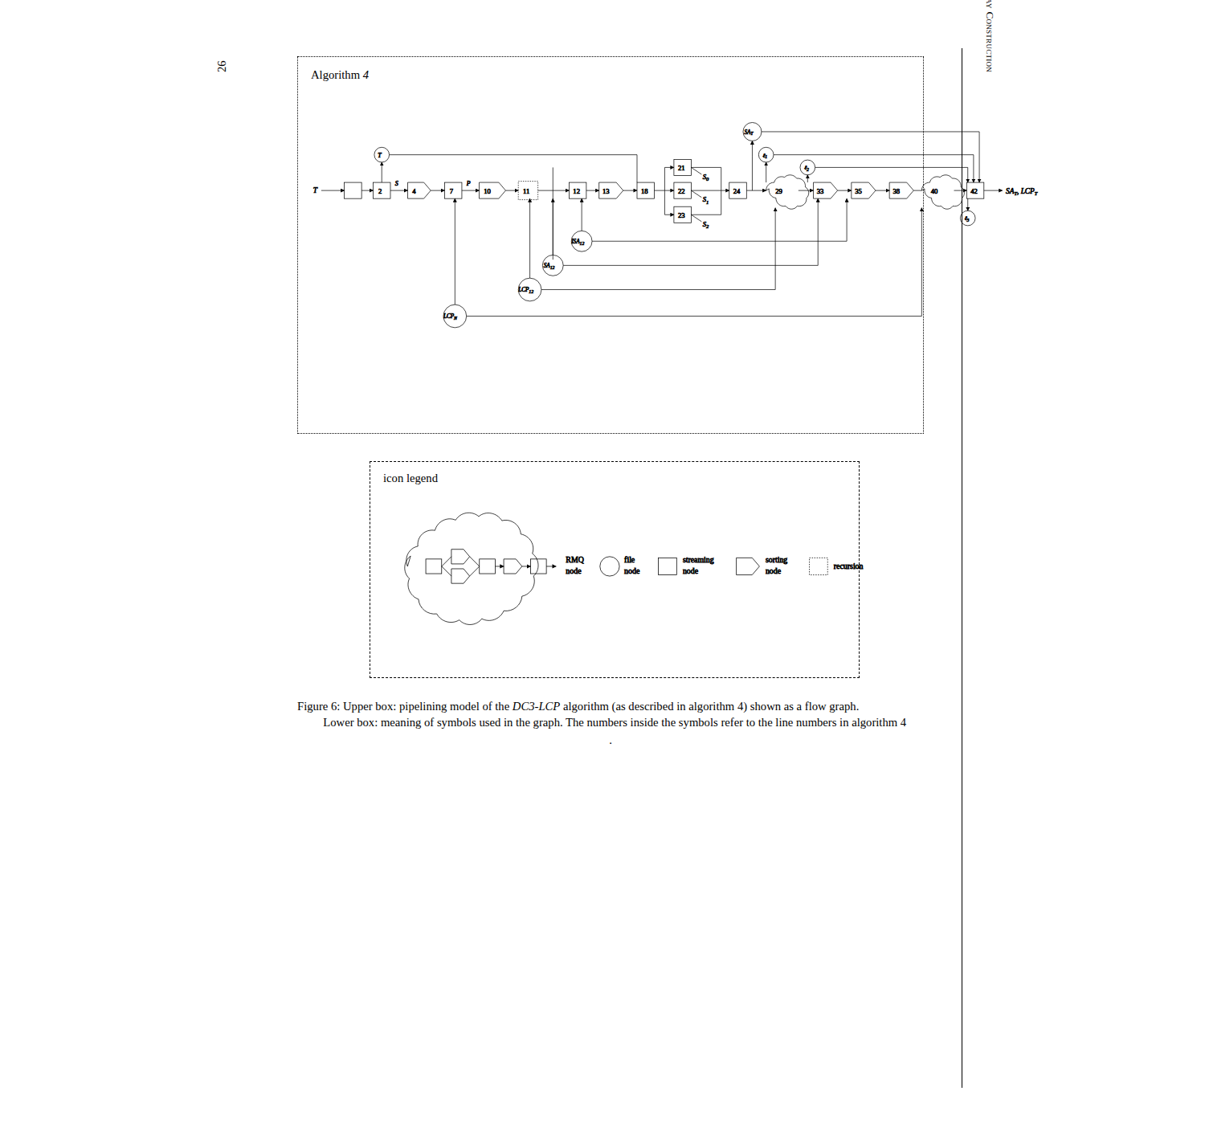26
5 External Memory Suffix Array and LCP Array Construction
Algorithm 4
T 2 S 4 7 P 10 11 12 13 18 21 22 23 S0 S1 S2 24 29 33 35 38 Because the chain extends beyond the viewBox width, continue with a second group that wraps the remaining nodes (40, 42) slightly inside the right edge. 40 42 SAT, LCPT T SAT ℓ1 ℓ2 ℓ3 ISA12 SA12 LCP12 LCPN
icon legend
RMQ node file node streaming node sorting node recursion
Figure 6: Upper box: pipelining model of the DC3-LCP algorithm (as described in algorithm 4) shown as a flow graph. Lower box: meaning of symbols used in the graph. The numbers inside the symbols refer to the line numbers in algorithm 4 .